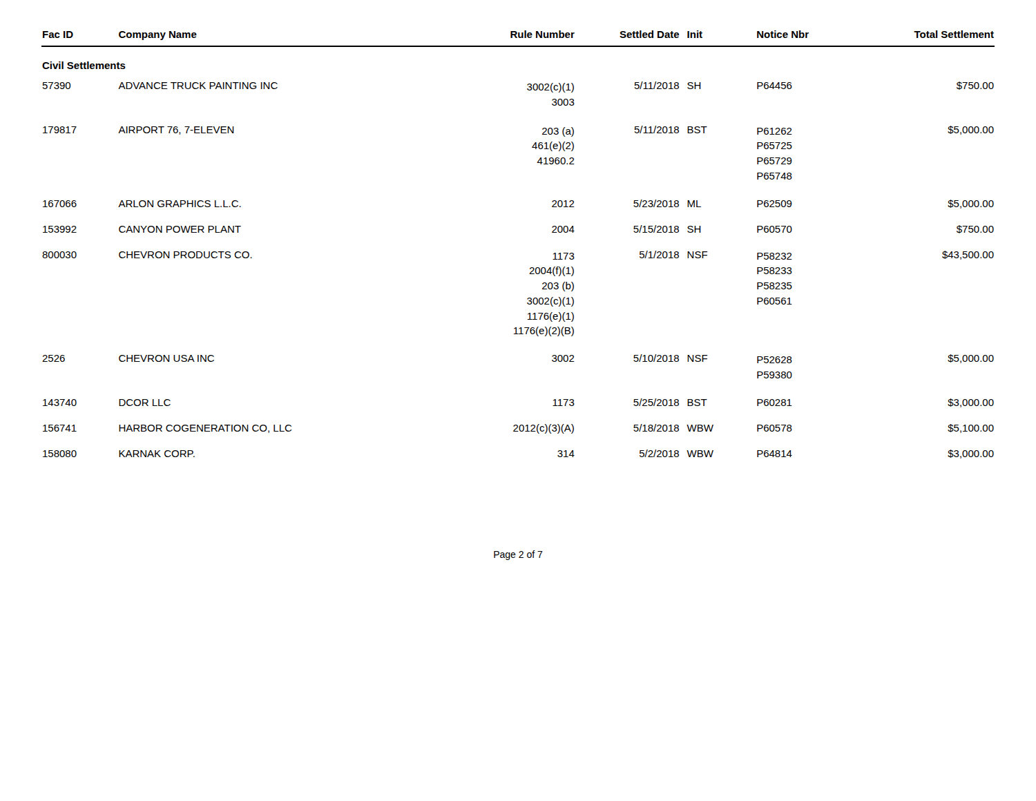| Fac ID | Company Name | Rule Number | Settled Date | Init | Notice Nbr | Total Settlement |
| --- | --- | --- | --- | --- | --- | --- |
| Civil Settlements |
| 57390 | ADVANCE TRUCK PAINTING INC | 3002(c)(1) 3003 | 5/11/2018 | SH | P64456 | $750.00 |
| 179817 | AIRPORT 76, 7-ELEVEN | 203 (a) 461(e)(2) 41960.2 | 5/11/2018 | BST | P61262 P65725 P65729 P65748 | $5,000.00 |
| 167066 | ARLON GRAPHICS L.L.C. | 2012 | 5/23/2018 | ML | P62509 | $5,000.00 |
| 153992 | CANYON POWER PLANT | 2004 | 5/15/2018 | SH | P60570 | $750.00 |
| 800030 | CHEVRON PRODUCTS CO. | 1173 2004(f)(1) 203 (b) 3002(c)(1) 1176(e)(1) 1176(e)(2)(B) | 5/1/2018 | NSF | P58232 P58233 P58235 P60561 | $43,500.00 |
| 2526 | CHEVRON USA INC | 3002 | 5/10/2018 | NSF | P52628 P59380 | $5,000.00 |
| 143740 | DCOR LLC | 1173 | 5/25/2018 | BST | P60281 | $3,000.00 |
| 156741 | HARBOR COGENERATION CO, LLC | 2012(c)(3)(A) | 5/18/2018 | WBW | P60578 | $5,100.00 |
| 158080 | KARNAK CORP. | 314 | 5/2/2018 | WBW | P64814 | $3,000.00 |
Page 2 of 7